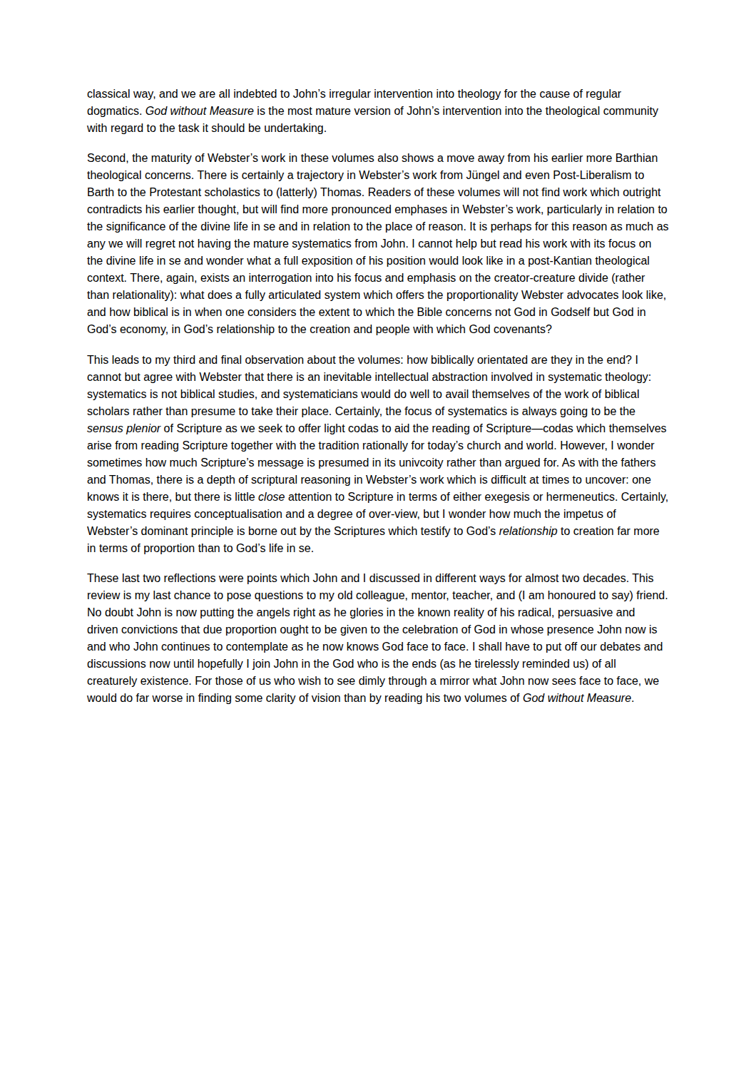classical way, and we are all indebted to John’s irregular intervention into theology for the cause of regular dogmatics. God without Measure is the most mature version of John’s intervention into the theological community with regard to the task it should be undertaking.
Second, the maturity of Webster’s work in these volumes also shows a move away from his earlier more Barthian theological concerns. There is certainly a trajectory in Webster’s work from Jüngel and even Post-Liberalism to Barth to the Protestant scholastics to (latterly) Thomas. Readers of these volumes will not find work which outright contradicts his earlier thought, but will find more pronounced emphases in Webster’s work, particularly in relation to the significance of the divine life in se and in relation to the place of reason. It is perhaps for this reason as much as any we will regret not having the mature systematics from John. I cannot help but read his work with its focus on the divine life in se and wonder what a full exposition of his position would look like in a post-Kantian theological context. There, again, exists an interrogation into his focus and emphasis on the creator-creature divide (rather than relationality): what does a fully articulated system which offers the proportionality Webster advocates look like, and how biblical is in when one considers the extent to which the Bible concerns not God in Godself but God in God’s economy, in God’s relationship to the creation and people with which God covenants?
This leads to my third and final observation about the volumes: how biblically orientated are they in the end? I cannot but agree with Webster that there is an inevitable intellectual abstraction involved in systematic theology: systematics is not biblical studies, and systematicians would do well to avail themselves of the work of biblical scholars rather than presume to take their place. Certainly, the focus of systematics is always going to be the sensus plenior of Scripture as we seek to offer light codas to aid the reading of Scripture—codas which themselves arise from reading Scripture together with the tradition rationally for today’s church and world. However, I wonder sometimes how much Scripture’s message is presumed in its univcoity rather than argued for. As with the fathers and Thomas, there is a depth of scriptural reasoning in Webster’s work which is difficult at times to uncover: one knows it is there, but there is little close attention to Scripture in terms of either exegesis or hermeneutics. Certainly, systematics requires conceptualisation and a degree of over-view, but I wonder how much the impetus of Webster’s dominant principle is borne out by the Scriptures which testify to God’s relationship to creation far more in terms of proportion than to God’s life in se.
These last two reflections were points which John and I discussed in different ways for almost two decades. This review is my last chance to pose questions to my old colleague, mentor, teacher, and (I am honoured to say) friend. No doubt John is now putting the angels right as he glories in the known reality of his radical, persuasive and driven convictions that due proportion ought to be given to the celebration of God in whose presence John now is and who John continues to contemplate as he now knows God face to face. I shall have to put off our debates and discussions now until hopefully I join John in the God who is the ends (as he tirelessly reminded us) of all creaturely existence. For those of us who wish to see dimly through a mirror what John now sees face to face, we would do far worse in finding some clarity of vision than by reading his two volumes of God without Measure.